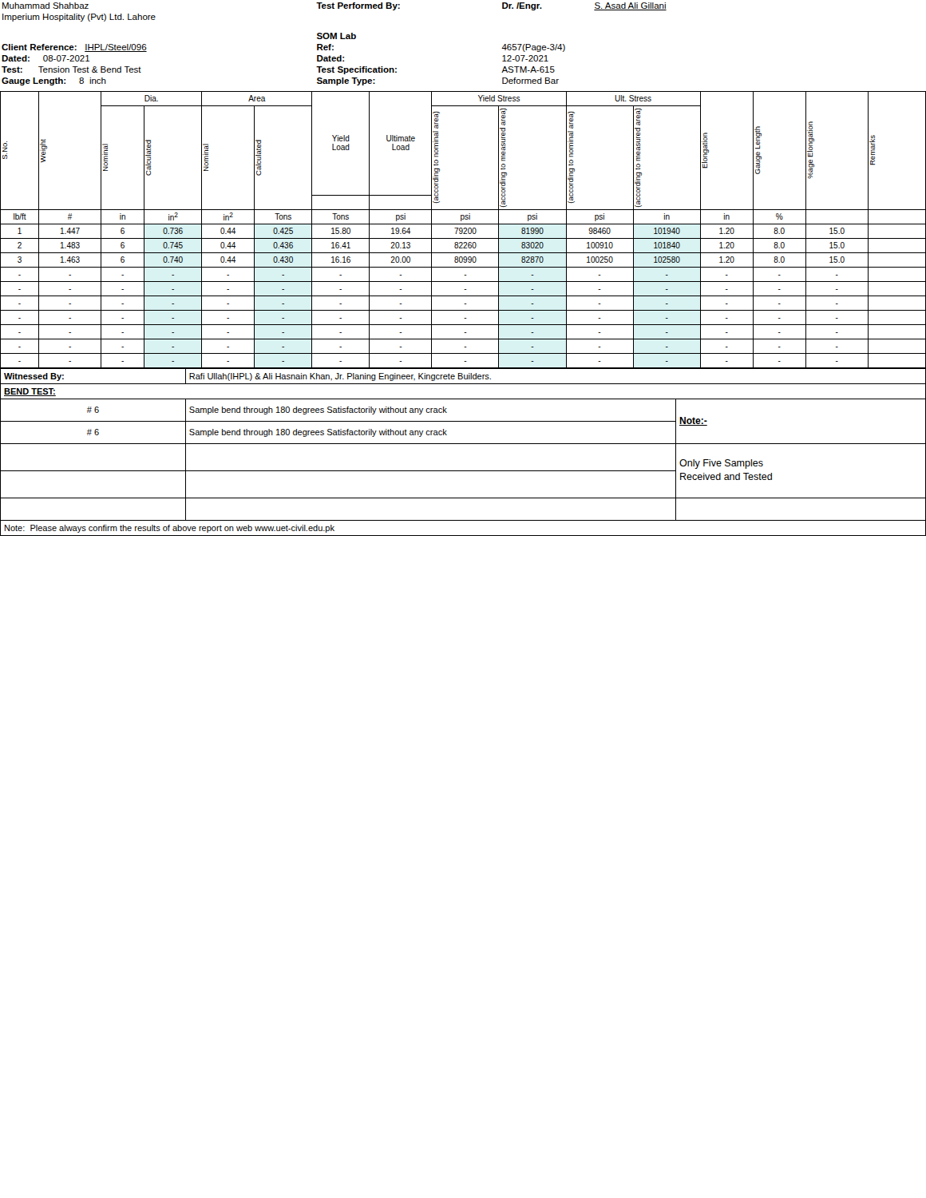| Muhammad Shahbaz | Test Performed By: | Dr. /Engr. | S. Asad Ali Gillani |
| Imperium Hospitality (Pvt) Ltd. Lahore | | | |
| | SOM Lab | |
| Client Reference: IHPL/Steel/096 | Ref: | 4657(Page-3/4) |
| Dated: 08-07-2021 | Dated: | 12-07-2021 |
| Test: Tension Test & Bend Test | Test Specification: | ASTM-A-615 |
| Gauge Length: 8 inch | Sample Type: | Deformed Bar |
| S.No. | Weight | Dia. | Area | Yield Load | Ultimate Load | Yield Stress | Ult. Stress | Elongation | Gauge Length | %age Elongation | Remarks |
| --- | --- | --- | --- | --- | --- | --- | --- | --- | --- | --- | --- |
| Nominal | Calculated | Nominal | Calculated | (according to nominal area) | (according to measured area) | (according to nominal area) | (according to measured area) |
| lb/ft | # | in | in 2 | in 2 | Tons | Tons | psi | psi | psi | psi | in | in | % | | |
| 1 | 1.447 | 6 | 0.736 | 0.44 | 0.425 | 15.80 | 19.64 | 79200 | 81990 | 98460 | 101940 | 1.20 | 8.0 | 15.0 | |
| 2 | 1.483 | 6 | 0.745 | 0.44 | 0.436 | 16.41 | 20.13 | 82260 | 83020 | 100910 | 101840 | 1.20 | 8.0 | 15.0 | |
| 3 | 1.463 | 6 | 0.740 | 0.44 | 0.430 | 16.16 | 20.00 | 80990 | 82870 | 100250 | 102580 | 1.20 | 8.0 | 15.0 | |
| - | - | - | - | - | - | - | - | - | - | - | - | - | - | - | |
| - | - | - | - | - | - | - | - | - | - | - | - | - | - | - | |
| - | - | - | - | - | - | - | - | - | - | - | - | - | - | - | |
| - | - | - | - | - | - | - | - | - | - | - | - | - | - | - | |
| - | - | - | - | - | - | - | - | - | - | - | - | - | - | - | |
| - | - | - | - | - | - | - | - | - | - | - | - | - | - | - | |
| - | - | - | - | - | - | - | - | - | - | - | - | - | - | - | |
| Witnessed By: | Rafi Ullah(IHPL) & Ali Hasnain Khan, Jr. Planing Engineer, Kingcrete Builders. |
| BEND TEST: |
| # 6 | Sample bend through 180 degrees Satisfactorily without any crack | Note:- |
| # 6 | Sample bend through 180 degrees Satisfactorily without any crack |
| | | Only Five Samples Received and Tested |
| Note: Please always confirm the results of above report on web www.uet-civil.edu.pk |